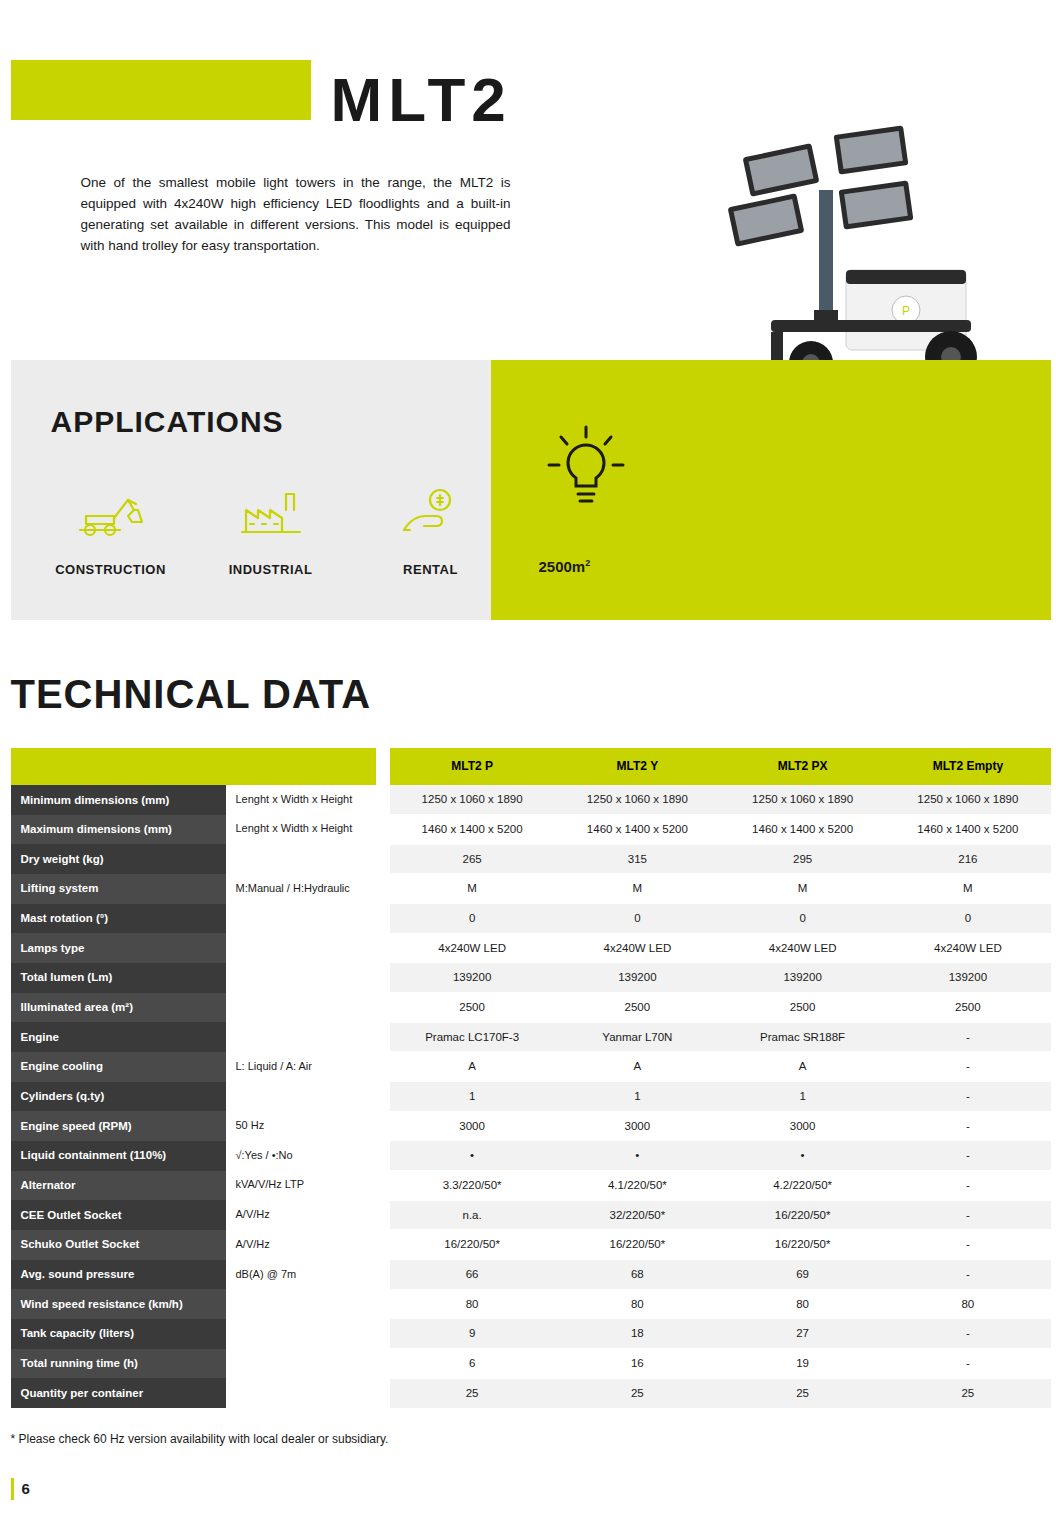MLT2
One of the smallest mobile light towers in the range, the MLT2 is equipped with 4x240W high efficiency LED floodlights and a built-in generating set available in different versions. This model is equipped with hand trolley for easy transportation.
P
APPLICATIONS
CONSTRUCTION
INDUSTRIAL
RENTAL
2500m2
TECHNICAL DATA
| | | MLT2 P | MLT2 Y | MLT2 PX | MLT2 Empty |
| --- | --- | --- | --- | --- | --- |
| Minimum dimensions (mm) | Lenght x Width x Height | | 1250 x 1060 x 1890 | 1250 x 1060 x 1890 | 1250 x 1060 x 1890 | 1250 x 1060 x 1890 |
| Maximum dimensions (mm) | Lenght x Width x Height | | 1460 x 1400 x 5200 | 1460 x 1400 x 5200 | 1460 x 1400 x 5200 | 1460 x 1400 x 5200 |
| Dry weight (kg) | | | 265 | 315 | 295 | 216 |
| Lifting system | M:Manual / H:Hydraulic | | M | M | M | M |
| Mast rotation (°) | | | 0 | 0 | 0 | 0 |
| Lamps type | | | 4x240W LED | 4x240W LED | 4x240W LED | 4x240W LED |
| Total lumen (Lm) | | | 139200 | 139200 | 139200 | 139200 |
| Illuminated area (m²) | | | 2500 | 2500 | 2500 | 2500 |
| Engine | | | Pramac LC170F-3 | Yanmar L70N | Pramac SR188F | - |
| Engine cooling | L: Liquid / A: Air | | A | A | A | - |
| Cylinders (q.ty) | | | 1 | 1 | 1 | - |
| Engine speed (RPM) | 50 Hz | | 3000 | 3000 | 3000 | - |
| Liquid containment (110%) | √:Yes / •:No | | • | • | • | - |
| Alternator | kVA/V/Hz LTP | | 3.3/220/50* | 4.1/220/50* | 4.2/220/50* | - |
| CEE Outlet Socket | A/V/Hz | | n.a. | 32/220/50* | 16/220/50* | - |
| Schuko Outlet Socket | A/V/Hz | | 16/220/50* | 16/220/50* | 16/220/50* | - |
| Avg. sound pressure | dB(A) @ 7m | | 66 | 68 | 69 | - |
| Wind speed resistance (km/h) | | | 80 | 80 | 80 | 80 |
| Tank capacity (liters) | | | 9 | 18 | 27 | - |
| Total running time (h) | | | 6 | 16 | 19 | - |
| Quantity per container | | | 25 | 25 | 25 | 25 |
* Please check 60 Hz version availability with local dealer or subsidiary.
6